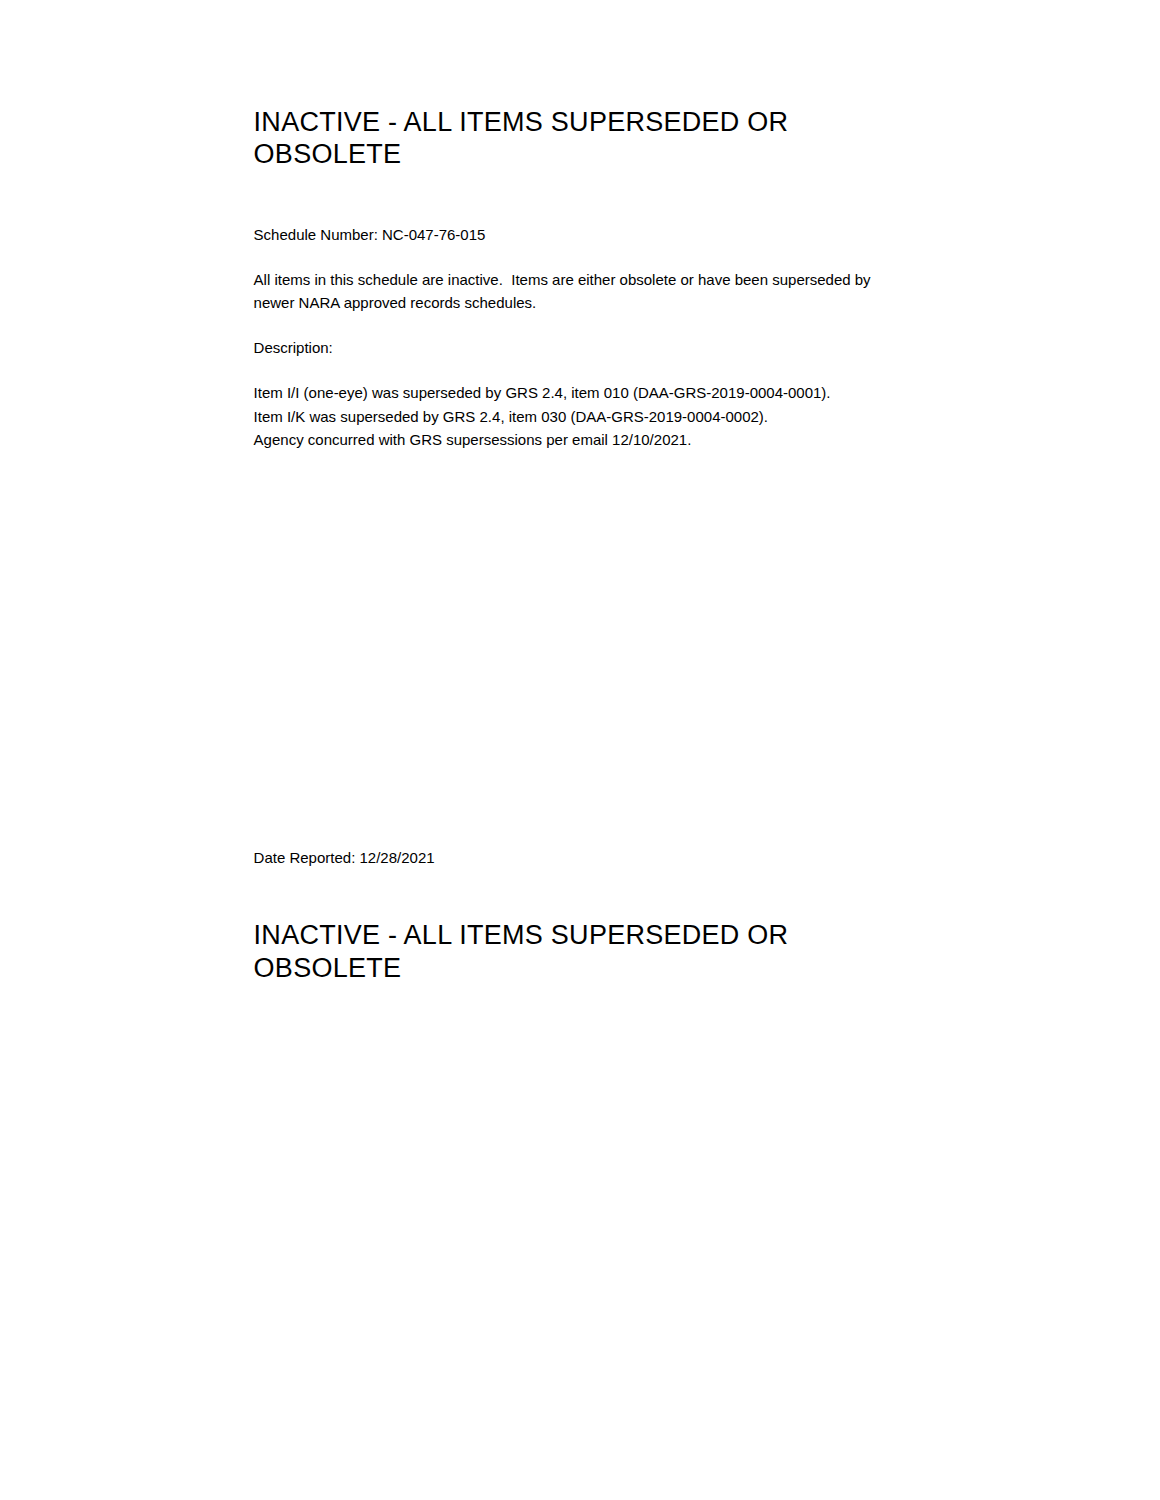INACTIVE - ALL ITEMS SUPERSEDED OR OBSOLETE
Schedule Number: NC-047-76-015
All items in this schedule are inactive. Items are either obsolete or have been superseded by newer NARA approved records schedules.
Description:
Item I/I (one-eye) was superseded by GRS 2.4, item 010 (DAA-GRS-2019-0004-0001).
Item I/K was superseded by GRS 2.4, item 030 (DAA-GRS-2019-0004-0002).
Agency concurred with GRS supersessions per email 12/10/2021.
Date Reported: 12/28/2021
INACTIVE - ALL ITEMS SUPERSEDED OR OBSOLETE